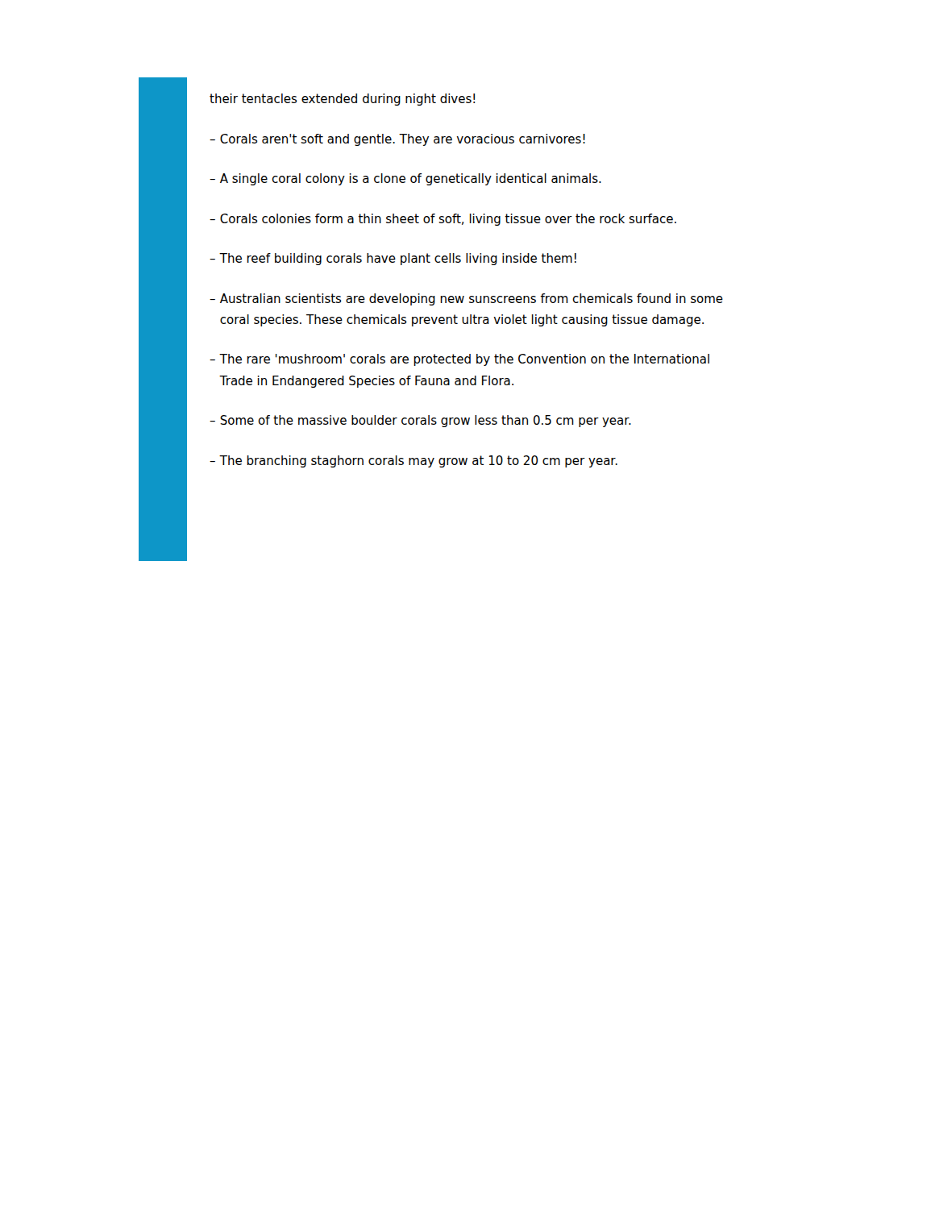their tentacles extended during night dives!
–Corals aren't soft and gentle. They are voracious carnivores!
–A single coral colony is a clone of genetically identical animals.
–Corals colonies form a thin sheet of soft, living tissue over the rock surface.
–The reef building corals have plant cells living inside them!
–Australian scientists are developing new sunscreens from chemicals found in some coral species. These chemicals prevent ultra violet light causing tissue damage.
–The rare 'mushroom' corals are protected by the Convention on the International Trade in Endangered Species of Fauna and Flora.
–Some of the massive boulder corals grow less than 0.5 cm per year.
–The branching staghorn corals may grow at 10 to 20 cm per year.